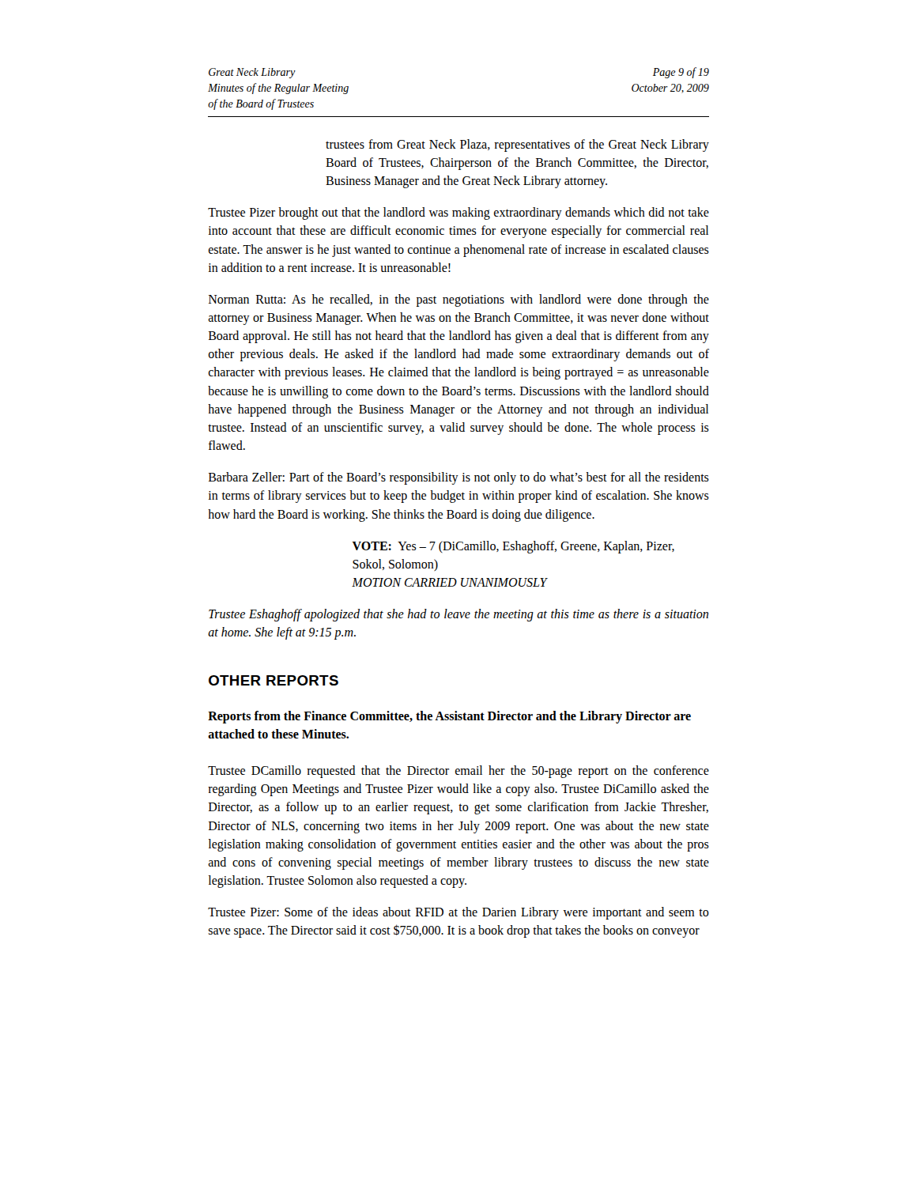Great Neck Library
Page 9 of 19
Minutes of the Regular Meeting
October 20, 2009
of the Board of Trustees
trustees from Great Neck Plaza, representatives of the Great Neck Library Board of Trustees, Chairperson of the Branch Committee, the Director, Business Manager and the Great Neck Library attorney.
Trustee Pizer brought out that the landlord was making extraordinary demands which did not take into account that these are difficult economic times for everyone especially for commercial real estate. The answer is he just wanted to continue a phenomenal rate of increase in escalated clauses in addition to a rent increase. It is unreasonable!
Norman Rutta: As he recalled, in the past negotiations with landlord were done through the attorney or Business Manager. When he was on the Branch Committee, it was never done without Board approval. He still has not heard that the landlord has given a deal that is different from any other previous deals. He asked if the landlord had made some extraordinary demands out of character with previous leases. He claimed that the landlord is being portrayed = as unreasonable because he is unwilling to come down to the Board’s terms. Discussions with the landlord should have happened through the Business Manager or the Attorney and not through an individual trustee. Instead of an unscientific survey, a valid survey should be done. The whole process is flawed.
Barbara Zeller: Part of the Board’s responsibility is not only to do what’s best for all the residents in terms of library services but to keep the budget in within proper kind of escalation. She knows how hard the Board is working. She thinks the Board is doing due diligence.
VOTE: Yes – 7 (DiCamillo, Eshaghoff, Greene, Kaplan, Pizer, Sokol, Solomon)
MOTION CARRIED UNANIMOUSLY
Trustee Eshaghoff apologized that she had to leave the meeting at this time as there is a situation at home. She left at 9:15 p.m.
OTHER REPORTS
Reports from the Finance Committee, the Assistant Director and the Library Director are attached to these Minutes.
Trustee DCamillo requested that the Director email her the 50-page report on the conference regarding Open Meetings and Trustee Pizer would like a copy also. Trustee DiCamillo asked the Director, as a follow up to an earlier request, to get some clarification from Jackie Thresher, Director of NLS, concerning two items in her July 2009 report. One was about the new state legislation making consolidation of government entities easier and the other was about the pros and cons of convening special meetings of member library trustees to discuss the new state legislation. Trustee Solomon also requested a copy.
Trustee Pizer: Some of the ideas about RFID at the Darien Library were important and seem to save space. The Director said it cost $750,000. It is a book drop that takes the books on conveyor